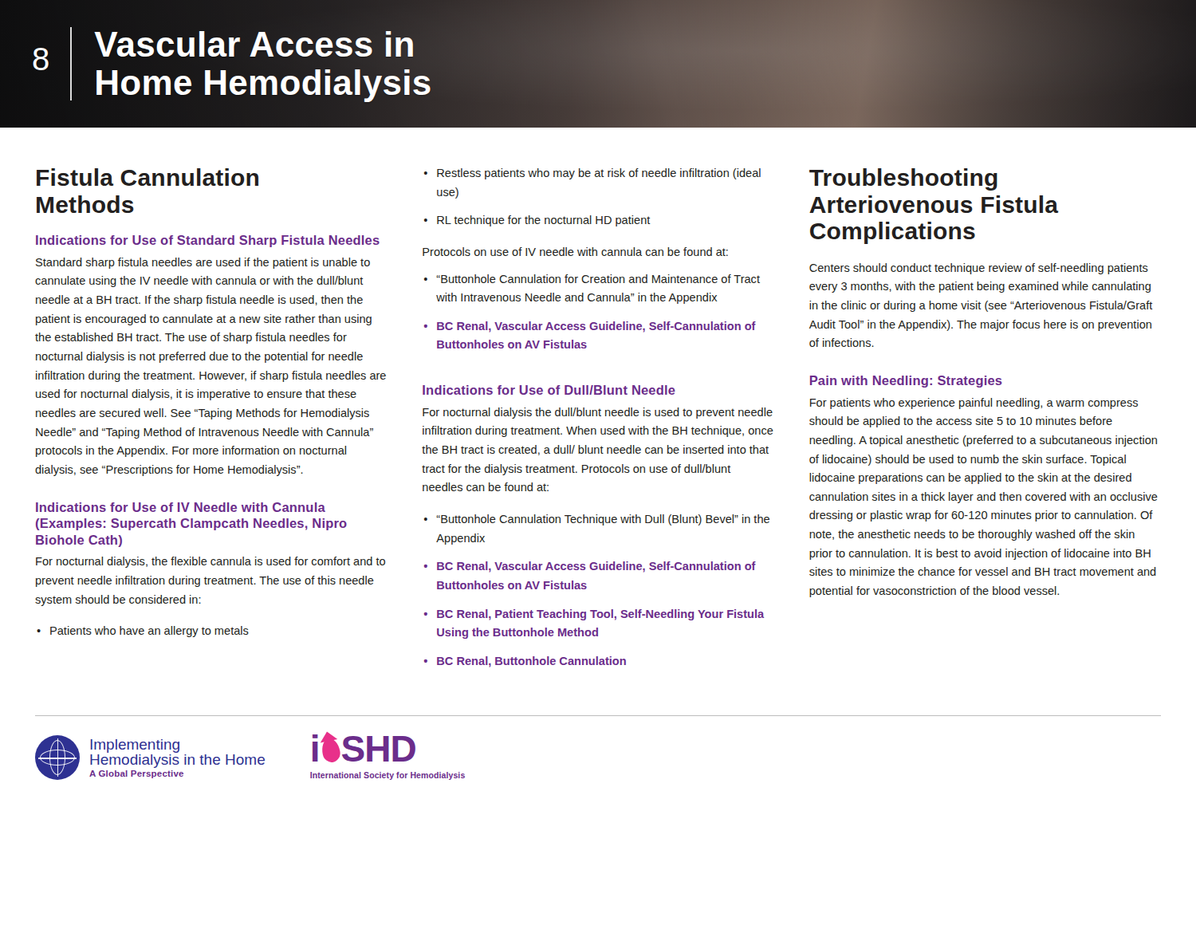8
Vascular Access in
Home Hemodialysis
Fistula Cannulation
Methods
Indications for Use of Standard Sharp Fistula Needles
Standard sharp fistula needles are used if the patient is unable to cannulate using the IV needle with cannula or with the dull/blunt needle at a BH tract. If the sharp fistula needle is used, then the patient is encouraged to cannulate at a new site rather than using the established BH tract. The use of sharp fistula needles for nocturnal dialysis is not preferred due to the potential for needle infiltration during the treatment. However, if sharp fistula needles are used for nocturnal dialysis, it is imperative to ensure that these needles are secured well. See “Taping Methods for Hemodialysis Needle” and “Taping Method of Intravenous Needle with Cannula” protocols in the Appendix. For more information on nocturnal dialysis, see “Prescriptions for Home Hemodialysis”.
Indications for Use of IV Needle with Cannula (Examples: Supercath Clampcath Needles, Nipro Biohole Cath)
For nocturnal dialysis, the flexible cannula is used for comfort and to prevent needle infiltration during treatment. The use of this needle system should be considered in:
Patients who have an allergy to metals
Restless patients who may be at risk of needle infiltration (ideal use)
RL technique for the nocturnal HD patient
Protocols on use of IV needle with cannula can be found at:
“Buttonhole Cannulation for Creation and Maintenance of Tract with Intravenous Needle and Cannula” in the Appendix
BC Renal, Vascular Access Guideline, Self-Cannulation of Buttonholes on AV Fistulas
Indications for Use of Dull/Blunt Needle
For nocturnal dialysis the dull/blunt needle is used to prevent needle infiltration during treatment. When used with the BH technique, once the BH tract is created, a dull/ blunt needle can be inserted into that tract for the dialysis treatment. Protocols on use of dull/blunt needles can be found at:
“Buttonhole Cannulation Technique with Dull (Blunt) Bevel” in the Appendix
BC Renal, Vascular Access Guideline, Self-Cannulation of Buttonholes on AV Fistulas
BC Renal, Patient Teaching Tool, Self-Needling Your Fistula Using the Buttonhole Method
BC Renal, Buttonhole Cannulation
Troubleshooting
Arteriovenous Fistula
Complications
Centers should conduct technique review of self-needling patients every 3 months, with the patient being examined while cannulating in the clinic or during a home visit (see “Arteriovenous Fistula/Graft Audit Tool” in the Appendix). The major focus here is on prevention of infections.
Pain with Needling: Strategies
For patients who experience painful needling, a warm compress should be applied to the access site 5 to 10 minutes before needling. A topical anesthetic (preferred to a subcutaneous injection of lidocaine) should be used to numb the skin surface. Topical lidocaine preparations can be applied to the skin at the desired cannulation sites in a thick layer and then covered with an occlusive dressing or plastic wrap for 60-120 minutes prior to cannulation. Of note, the anesthetic needs to be thoroughly washed off the skin prior to cannulation. It is best to avoid injection of lidocaine into BH sites to minimize the chance for vessel and BH tract movement and potential for vasoconstriction of the blood vessel.
Implementing
Hemodialysis in the Home
A Global Perspective
i SHD
International Society for Hemodialysis